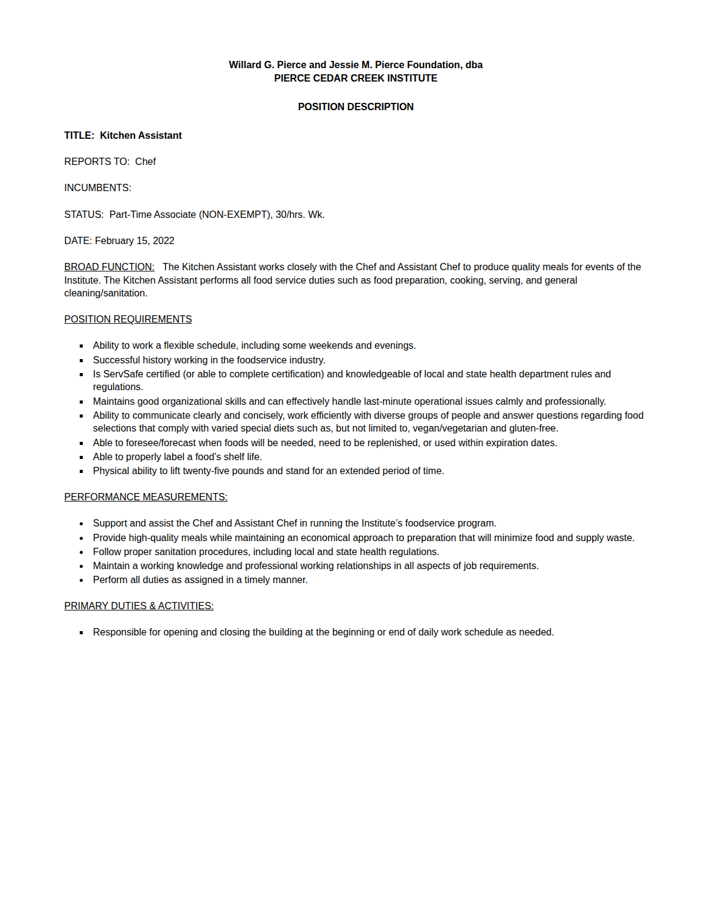Willard G. Pierce and Jessie M. Pierce Foundation, dba
PIERCE CEDAR CREEK INSTITUTE
POSITION DESCRIPTION
TITLE: Kitchen Assistant
REPORTS TO: Chef
INCUMBENTS:
STATUS: Part-Time Associate (NON-EXEMPT), 30/hrs. Wk.
DATE: February 15, 2022
BROAD FUNCTION: The Kitchen Assistant works closely with the Chef and Assistant Chef to produce quality meals for events of the Institute. The Kitchen Assistant performs all food service duties such as food preparation, cooking, serving, and general cleaning/sanitation.
POSITION REQUIREMENTS
Ability to work a flexible schedule, including some weekends and evenings.
Successful history working in the foodservice industry.
Is ServSafe certified (or able to complete certification) and knowledgeable of local and state health department rules and regulations.
Maintains good organizational skills and can effectively handle last-minute operational issues calmly and professionally.
Ability to communicate clearly and concisely, work efficiently with diverse groups of people and answer questions regarding food selections that comply with varied special diets such as, but not limited to, vegan/vegetarian and gluten-free.
Able to foresee/forecast when foods will be needed, need to be replenished, or used within expiration dates.
Able to properly label a food’s shelf life.
Physical ability to lift twenty-five pounds and stand for an extended period of time.
PERFORMANCE MEASUREMENTS:
Support and assist the Chef and Assistant Chef in running the Institute’s foodservice program.
Provide high-quality meals while maintaining an economical approach to preparation that will minimize food and supply waste.
Follow proper sanitation procedures, including local and state health regulations.
Maintain a working knowledge and professional working relationships in all aspects of job requirements.
Perform all duties as assigned in a timely manner.
PRIMARY DUTIES & ACTIVITIES:
Responsible for opening and closing the building at the beginning or end of daily work schedule as needed.